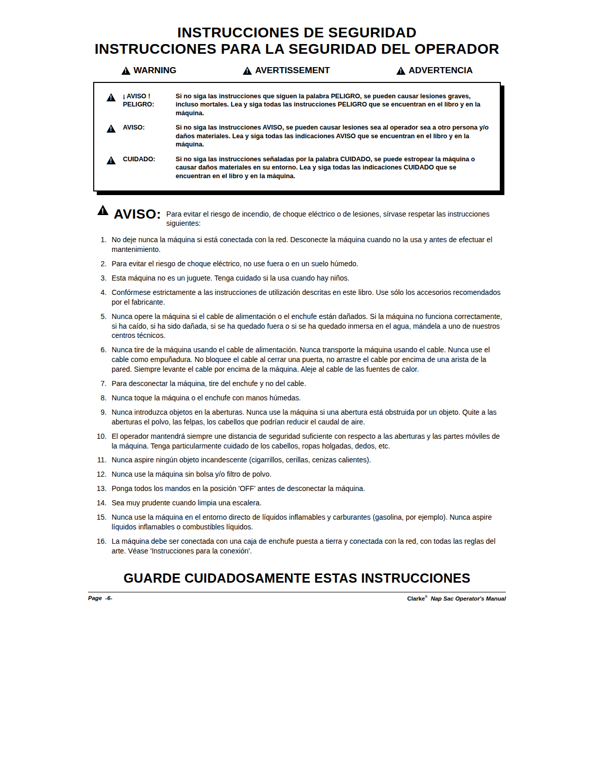INSTRUCCIONES DE SEGURIDAD
INSTRUCCIONES PARA LA SEGURIDAD DEL OPERADOR
WARNING AVERTISSEMENT ADVERTENCIA
| | ¡ AVISO ! PELIGRO: | Si no siga las instrucciones que siguen la palabra PELIGRO, se pueden causar lesiones graves, incluso mortales. Lea y siga todas las instrucciones PELIGRO que se encuentran en el libro y en la máquina. |
| | AVISO: | Si no siga las instrucciones AVISO, se pueden causar lesiones sea al operador sea a otro persona y/o daños materiales. Lea y siga todas las indicaciones AVISO que se encuentran en el libro y en la máquina. |
| | CUIDADO: | Si no siga las instrucciones señaladas por la palabra CUIDADO, se puede estropear la máquina o causar daños materiales en su entorno. Lea y siga todas las indicaciones CUIDADO que se encuentran en el libro y en la máquina. |
AVISO: Para evitar el riesgo de incendio, de choque eléctrico o de lesiones, sírvase respetar las instrucciones siguientes:
No deje nunca la máquina si está conectada con la red. Desconecte la máquina cuando no la usa y antes de efectuar el mantenimiento.
Para evitar el riesgo de choque eléctrico, no use fuera o en un suelo húmedo.
Esta máquina no es un juguete. Tenga cuidado si la usa cuando hay niños.
Confórmese estrictamente a las instrucciones de utilización descritas en este libro. Use sólo los accesorios recomendados por el fabricante.
Nunca opere la máquina si el cable de alimentación o el enchufe están dañados. Si la máquina no funciona correctamente, si ha caído, si ha sido dañada, si se ha quedado fuera o si se ha quedado inmersa en el agua, mándela a uno de nuestros centros técnicos.
Nunca tire de la máquina usando el cable de alimentación. Nunca transporte la máquina usando el cable. Nunca use el cable como empuñadura. No bloquee el cable al cerrar una puerta, no arrastre el cable por encima de una arista de la pared. Siempre levante el cable por encima de la máquina. Aleje al cable de las fuentes de calor.
Para desconectar la máquina, tire del enchufe y no del cable.
Nunca toque la máquina o el enchufe con manos húmedas.
Nunca introduzca objetos en la aberturas. Nunca use la máquina si una abertura está obstruida por un objeto. Quite a las aberturas el polvo, las felpas, los cabellos que podrían reducir el caudal de aire.
El operador mantendrá siempre une distancia de seguridad suficiente con respecto a las aberturas y las partes móviles de la máquina. Tenga particularmente cuidado de los cabellos, ropas holgadas, dedos, etc.
Nunca aspire ningún objeto incandescente (cigarrillos, cerillas, cenizas calientes).
Nunca use la máquina sin bolsa y/o filtro de polvo.
Ponga todos los mandos en la posición 'OFF' antes de desconectar la máquina.
Sea muy prudente cuando limpia una escalera.
Nunca use la máquina en el entorno directo de líquidos inflamables y carburantes (gasolina, por ejemplo). Nunca aspire líquidos inflamables o combustibles líquidos.
La máquina debe ser conectada con una caja de enchufe puesta a tierra y conectada con la red, con todas las reglas del arte. Véase 'Instrucciones para la conexión'.
GUARDE CUIDADOSAMENTE ESTAS INSTRUCCIONES
Page -6- Clarke® Nap Sac Operator's Manual